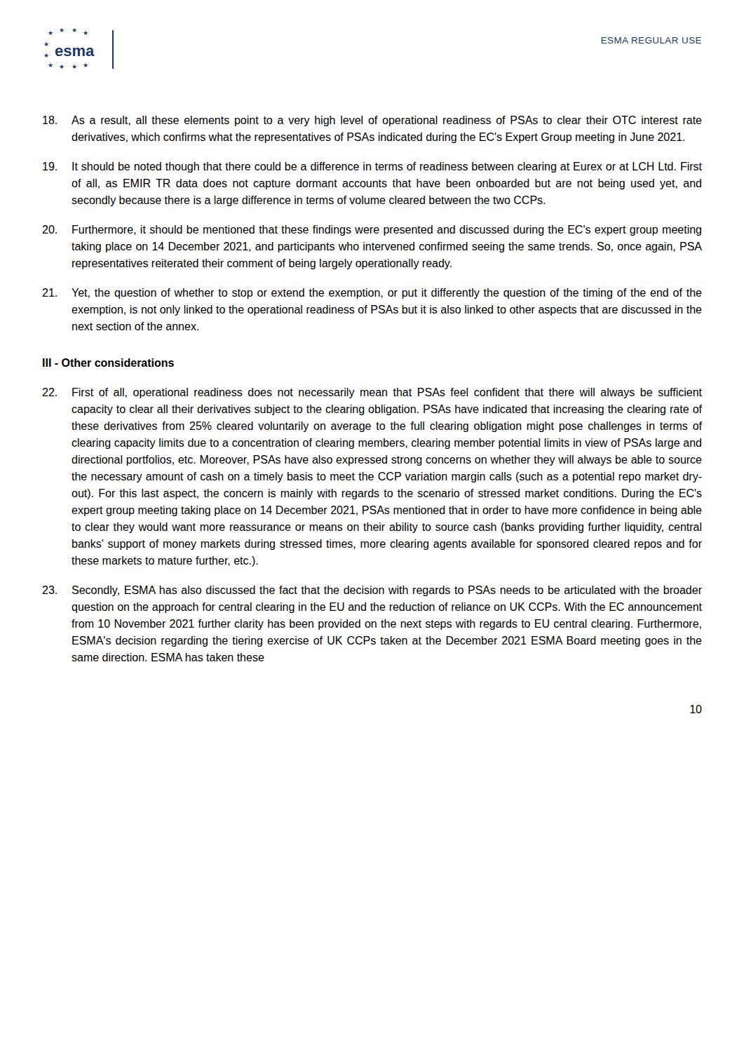★ ★ ★ ★ ★ ★ ★ ★ ★ ★ esma
ESMA REGULAR USE
As a result, all these elements point to a very high level of operational readiness of PSAs to clear their OTC interest rate derivatives, which confirms what the representatives of PSAs indicated during the EC's Expert Group meeting in June 2021.
It should be noted though that there could be a difference in terms of readiness between clearing at Eurex or at LCH Ltd. First of all, as EMIR TR data does not capture dormant accounts that have been onboarded but are not being used yet, and secondly because there is a large difference in terms of volume cleared between the two CCPs.
Furthermore, it should be mentioned that these findings were presented and discussed during the EC's expert group meeting taking place on 14 December 2021, and participants who intervened confirmed seeing the same trends. So, once again, PSA representatives reiterated their comment of being largely operationally ready.
Yet, the question of whether to stop or extend the exemption, or put it differently the question of the timing of the end of the exemption, is not only linked to the operational readiness of PSAs but it is also linked to other aspects that are discussed in the next section of the annex.
III - Other considerations
First of all, operational readiness does not necessarily mean that PSAs feel confident that there will always be sufficient capacity to clear all their derivatives subject to the clearing obligation. PSAs have indicated that increasing the clearing rate of these derivatives from 25% cleared voluntarily on average to the full clearing obligation might pose challenges in terms of clearing capacity limits due to a concentration of clearing members, clearing member potential limits in view of PSAs large and directional portfolios, etc. Moreover, PSAs have also expressed strong concerns on whether they will always be able to source the necessary amount of cash on a timely basis to meet the CCP variation margin calls (such as a potential repo market dry-out). For this last aspect, the concern is mainly with regards to the scenario of stressed market conditions. During the EC's expert group meeting taking place on 14 December 2021, PSAs mentioned that in order to have more confidence in being able to clear they would want more reassurance or means on their ability to source cash (banks providing further liquidity, central banks' support of money markets during stressed times, more clearing agents available for sponsored cleared repos and for these markets to mature further, etc.).
Secondly, ESMA has also discussed the fact that the decision with regards to PSAs needs to be articulated with the broader question on the approach for central clearing in the EU and the reduction of reliance on UK CCPs. With the EC announcement from 10 November 2021 further clarity has been provided on the next steps with regards to EU central clearing. Furthermore, ESMA's decision regarding the tiering exercise of UK CCPs taken at the December 2021 ESMA Board meeting goes in the same direction. ESMA has taken these
10